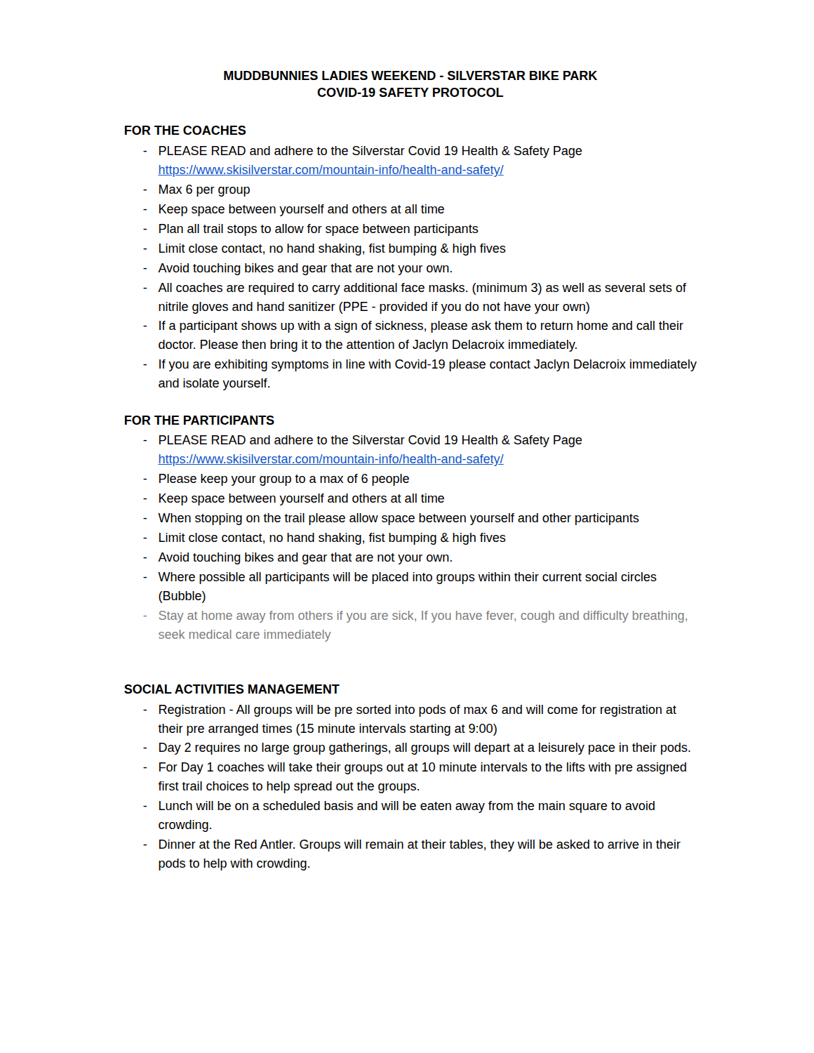MUDDBUNNIES LADIES WEEKEND - SILVERSTAR BIKE PARK
COVID-19 SAFETY PROTOCOL
FOR THE COACHES
PLEASE READ and adhere to the Silverstar Covid 19 Health & Safety Page
https://www.skisilverstar.com/mountain-info/health-and-safety/
Max 6 per group
Keep space between yourself and others at all time
Plan all trail stops to allow for space between participants
Limit close contact, no hand shaking, fist bumping & high fives
Avoid touching bikes and gear that are not your own.
All coaches are required to carry additional face masks. (minimum 3) as well as several sets of nitrile gloves and hand sanitizer (PPE - provided if you do not have your own)
If a participant shows up with a sign of sickness, please ask them to return home and call their doctor. Please then bring it to the attention of Jaclyn Delacroix immediately.
If you are exhibiting symptoms in line with Covid-19 please contact Jaclyn Delacroix immediately and isolate yourself.
FOR THE PARTICIPANTS
PLEASE READ and adhere to the Silverstar Covid 19 Health & Safety Page
https://www.skisilverstar.com/mountain-info/health-and-safety/
Please keep your group to a max of 6 people
Keep space between yourself and others at all time
When stopping on the trail please allow space between yourself and other participants
Limit close contact, no hand shaking, fist bumping & high fives
Avoid touching bikes and gear that are not your own.
Where possible all participants will be placed into groups within their current social circles (Bubble)
Stay at home away from others if you are sick, If you have fever, cough and difficulty breathing, seek medical care immediately
SOCIAL ACTIVITIES MANAGEMENT
Registration - All groups will be pre sorted into pods of max 6 and will come for registration at their pre arranged times (15 minute intervals starting at 9:00)
Day 2 requires no large group gatherings, all groups will depart at a leisurely pace in their pods.
For Day 1 coaches will take their groups out at 10 minute intervals to the lifts with pre assigned first trail choices to help spread out the groups.
Lunch will be on a scheduled basis and will be eaten away from the main square to avoid crowding.
Dinner at the Red Antler. Groups will remain at their tables, they will be asked to arrive in their pods to help with crowding.